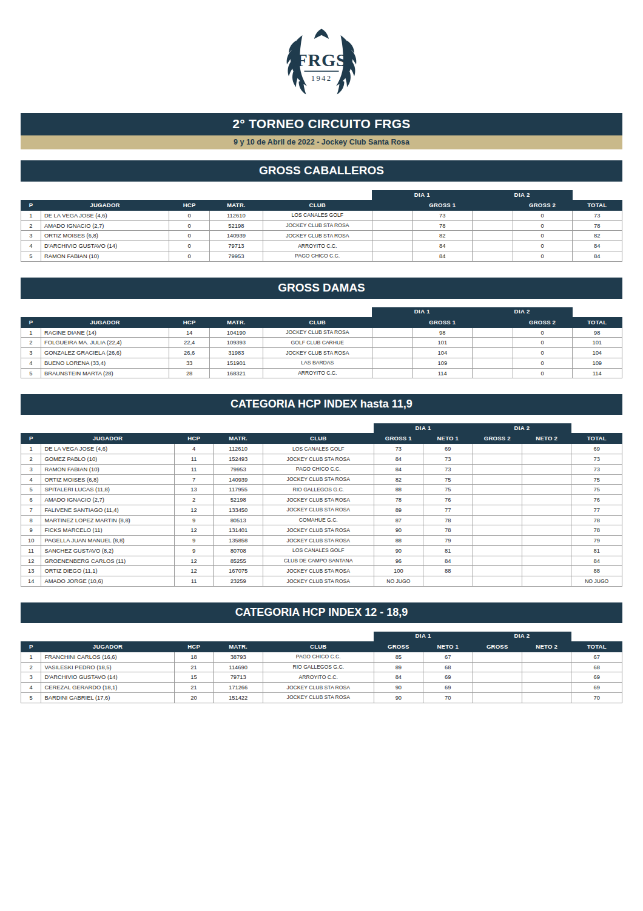FRGS 1942
2° TORNEO CIRCUITO FRGS
9 y 10 de Abril de 2022 - Jockey Club Santa Rosa
GROSS CABALLEROS
| | DIA 1 | DIA 2 | |
| --- | --- | --- | --- |
| P | JUGADOR | HCP | MATR. | CLUB | | GROSS 1 | | GROSS 2 | TOTAL |
| 1 | DE LA VEGA JOSE (4,6) | 0 | 112610 | LOS CANALES GOLF | | 73 | | 0 | 73 |
| 2 | AMADO IGNACIO (2,7) | 0 | 52198 | JOCKEY CLUB STA ROSA | | 78 | | 0 | 78 |
| 3 | ORTIZ MOISES (6,8) | 0 | 140939 | JOCKEY CLUB STA ROSA | | 82 | | 0 | 82 |
| 4 | D'ARCHIVIO GUSTAVO (14) | 0 | 79713 | ARROYITO C.C. | | 84 | | 0 | 84 |
| 5 | RAMON FABIAN (10) | 0 | 79953 | PAGO CHICO C.C. | | 84 | | 0 | 84 |
GROSS DAMAS
| | DIA 1 | DIA 2 | |
| --- | --- | --- | --- |
| P | JUGADOR | HCP | MATR. | CLUB | | GROSS 1 | | GROSS 2 | TOTAL |
| 1 | RACINE DIANE (14) | 14 | 104190 | JOCKEY CLUB STA ROSA | | 98 | | 0 | 98 |
| 2 | FOLGUEIRA MA. JULIA (22,4) | 22,4 | 109393 | GOLF CLUB CARHUE | | 101 | | 0 | 101 |
| 3 | GONZALEZ GRACIELA (26,6) | 26,6 | 31983 | JOCKEY CLUB STA ROSA | | 104 | | 0 | 104 |
| 4 | BUENO LORENA (33,4) | 33 | 151901 | LAS BARDAS | | 109 | | 0 | 109 |
| 5 | BRAUNSTEIN MARTA (28) | 28 | 168321 | ARROYITO C.C. | | 114 | | 0 | 114 |
CATEGORIA HCP INDEX hasta 11,9
| | DIA 1 | DIA 2 | |
| --- | --- | --- | --- |
| P | JUGADOR | HCP | MATR. | CLUB | GROSS 1 | NETO 1 | GROSS 2 | NETO 2 | TOTAL |
| 1 | DE LA VEGA JOSE (4,6) | 4 | 112610 | LOS CANALES GOLF | 73 | 69 | | | 69 |
| 2 | GOMEZ PABLO (10) | 11 | 152493 | JOCKEY CLUB STA ROSA | 84 | 73 | | | 73 |
| 3 | RAMON FABIAN (10) | 11 | 79953 | PAGO CHICO C.C. | 84 | 73 | | | 73 |
| 4 | ORTIZ MOISES (6,8) | 7 | 140939 | JOCKEY CLUB STA ROSA | 82 | 75 | | | 75 |
| 5 | SPITALERI LUCAS (11,8) | 13 | 117955 | RIO GALLEGOS G.C. | 88 | 75 | | | 75 |
| 6 | AMADO IGNACIO (2,7) | 2 | 52198 | JOCKEY CLUB STA ROSA | 78 | 76 | | | 76 |
| 7 | FALIVENE SANTIAGO (11,4) | 12 | 133450 | JOCKEY CLUB STA ROSA | 89 | 77 | | | 77 |
| 8 | MARTINEZ LOPEZ MARTIN (8,8) | 9 | 80513 | COMAHUE G.C. | 87 | 78 | | | 78 |
| 9 | FICKS MARCELO (11) | 12 | 131401 | JOCKEY CLUB STA ROSA | 90 | 78 | | | 78 |
| 10 | PAGELLA JUAN MANUEL (8,8) | 9 | 135858 | JOCKEY CLUB STA ROSA | 88 | 79 | | | 79 |
| 11 | SANCHEZ GUSTAVO (8,2) | 9 | 80708 | LOS CANALES GOLF | 90 | 81 | | | 81 |
| 12 | GROENENBERG CARLOS (11) | 12 | 85255 | CLUB DE CAMPO SANTANA | 96 | 84 | | | 84 |
| 13 | ORTIZ DIEGO (11,1) | 12 | 167075 | JOCKEY CLUB STA ROSA | 100 | 88 | | | 88 |
| 14 | AMADO JORGE (10,6) | 11 | 23259 | JOCKEY CLUB STA ROSA | NO JUGO | | | | NO JUGO |
CATEGORIA HCP INDEX 12 - 18,9
| | DIA 1 | DIA 2 | |
| --- | --- | --- | --- |
| P | JUGADOR | HCP | MATR. | CLUB | GROSS | NETO 1 | GROSS | NETO 2 | TOTAL |
| 1 | FRANCHINI CARLOS (16,6) | 18 | 38793 | PAGO CHICO C.C. | 85 | 67 | | | 67 |
| 2 | VASILESKI PEDRO (18,5) | 21 | 114690 | RIO GALLEGOS G.C. | 89 | 68 | | | 68 |
| 3 | D'ARCHIVIO GUSTAVO (14) | 15 | 79713 | ARROYITO C.C. | 84 | 69 | | | 69 |
| 4 | CEREZAL GERARDO (18,1) | 21 | 171266 | JOCKEY CLUB STA ROSA | 90 | 69 | | | 69 |
| 5 | BARDINI GABRIEL (17,6) | 20 | 151422 | JOCKEY CLUB STA ROSA | 90 | 70 | | | 70 |